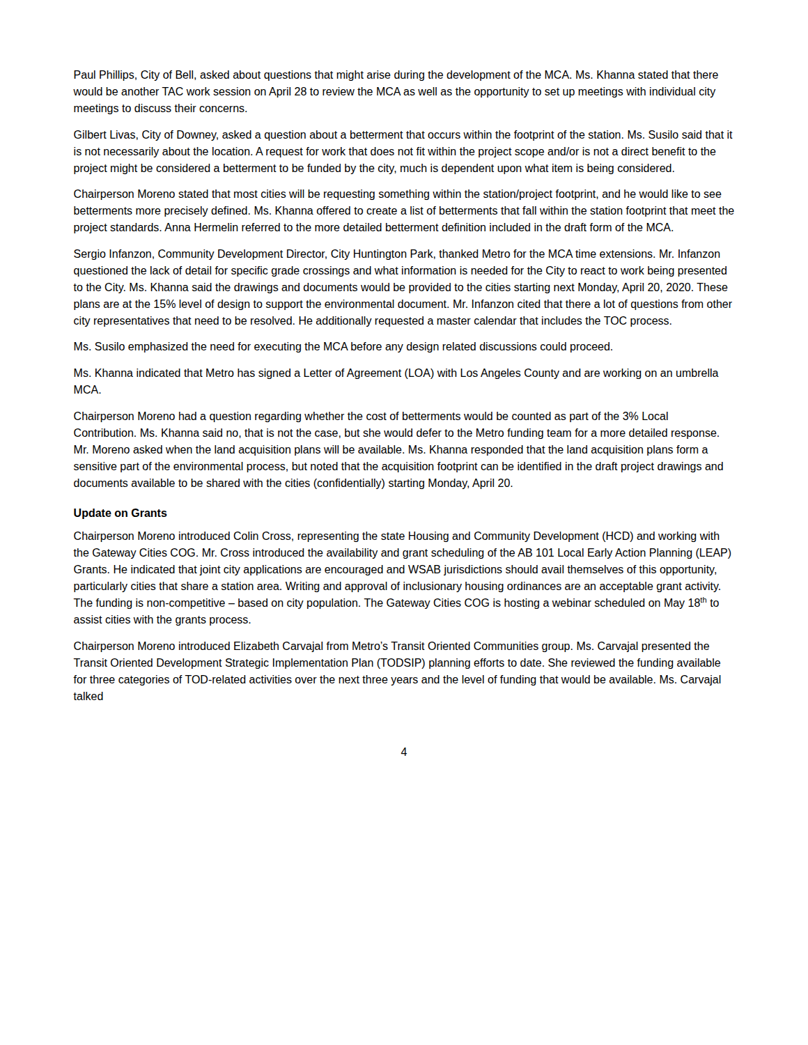Paul Phillips, City of Bell, asked about questions that might arise during the development of the MCA. Ms. Khanna stated that there would be another TAC work session on April 28 to review the MCA as well as the opportunity to set up meetings with individual city meetings to discuss their concerns.
Gilbert Livas, City of Downey, asked a question about a betterment that occurs within the footprint of the station. Ms. Susilo said that it is not necessarily about the location. A request for work that does not fit within the project scope and/or is not a direct benefit to the project might be considered a betterment to be funded by the city, much is dependent upon what item is being considered.
Chairperson Moreno stated that most cities will be requesting something within the station/project footprint, and he would like to see betterments more precisely defined. Ms. Khanna offered to create a list of betterments that fall within the station footprint that meet the project standards. Anna Hermelin referred to the more detailed betterment definition included in the draft form of the MCA.
Sergio Infanzon, Community Development Director, City Huntington Park, thanked Metro for the MCA time extensions. Mr. Infanzon questioned the lack of detail for specific grade crossings and what information is needed for the City to react to work being presented to the City. Ms. Khanna said the drawings and documents would be provided to the cities starting next Monday, April 20, 2020. These plans are at the 15% level of design to support the environmental document. Mr. Infanzon cited that there a lot of questions from other city representatives that need to be resolved. He additionally requested a master calendar that includes the TOC process.
Ms. Susilo emphasized the need for executing the MCA before any design related discussions could proceed.
Ms. Khanna indicated that Metro has signed a Letter of Agreement (LOA) with Los Angeles County and are working on an umbrella MCA.
Chairperson Moreno had a question regarding whether the cost of betterments would be counted as part of the 3% Local Contribution. Ms. Khanna said no, that is not the case, but she would defer to the Metro funding team for a more detailed response. Mr. Moreno asked when the land acquisition plans will be available. Ms. Khanna responded that the land acquisition plans form a sensitive part of the environmental process, but noted that the acquisition footprint can be identified in the draft project drawings and documents available to be shared with the cities (confidentially) starting Monday, April 20.
Update on Grants
Chairperson Moreno introduced Colin Cross, representing the state Housing and Community Development (HCD) and working with the Gateway Cities COG. Mr. Cross introduced the availability and grant scheduling of the AB 101 Local Early Action Planning (LEAP) Grants. He indicated that joint city applications are encouraged and WSAB jurisdictions should avail themselves of this opportunity, particularly cities that share a station area. Writing and approval of inclusionary housing ordinances are an acceptable grant activity. The funding is non-competitive – based on city population. The Gateway Cities COG is hosting a webinar scheduled on May 18th to assist cities with the grants process.
Chairperson Moreno introduced Elizabeth Carvajal from Metro’s Transit Oriented Communities group. Ms. Carvajal presented the Transit Oriented Development Strategic Implementation Plan (TODSIP) planning efforts to date. She reviewed the funding available for three categories of TOD-related activities over the next three years and the level of funding that would be available. Ms. Carvajal talked
4